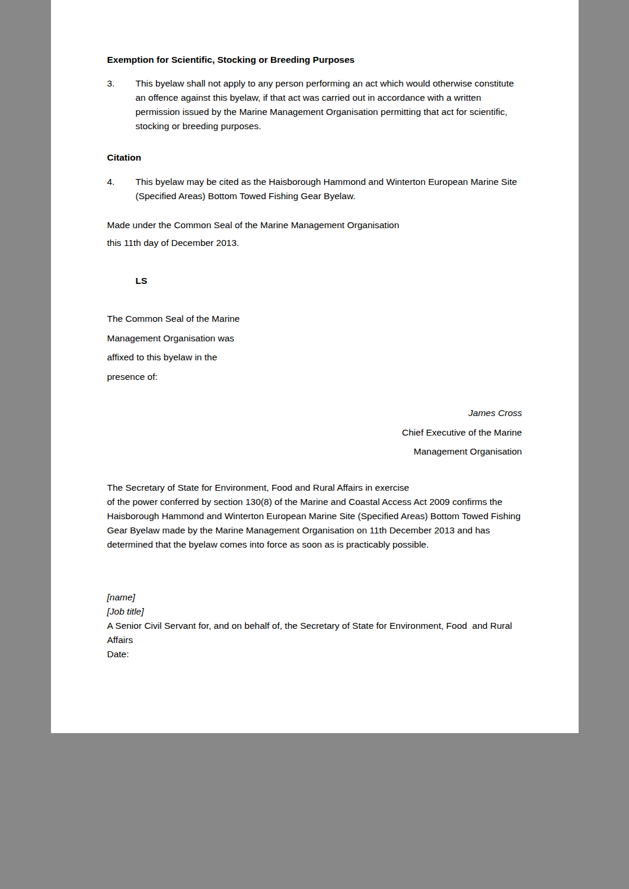Exemption for Scientific, Stocking or Breeding Purposes
3. This byelaw shall not apply to any person performing an act which would otherwise constitute an offence against this byelaw, if that act was carried out in accordance with a written permission issued by the Marine Management Organisation permitting that act for scientific, stocking or breeding purposes.
Citation
4. This byelaw may be cited as the Haisborough Hammond and Winterton European Marine Site (Specified Areas) Bottom Towed Fishing Gear Byelaw.
Made under the Common Seal of the Marine Management Organisation
this 11th day of December 2013.
LS
The Common Seal of the Marine
Management Organisation was
affixed to this byelaw in the
presence of:
James Cross
Chief Executive of the Marine
Management Organisation
The Secretary of State for Environment, Food and Rural Affairs in exercise
of the power conferred by section 130(8) of the Marine and Coastal Access Act 2009 confirms the Haisborough Hammond and Winterton European Marine Site (Specified Areas) Bottom Towed Fishing Gear Byelaw made by the Marine Management Organisation on 11th December 2013 and has determined that the byelaw comes into force as soon as is practicably possible.
[name]
[Job title]
A Senior Civil Servant for, and on behalf of, the Secretary of State for Environment, Food and Rural Affairs
Date: